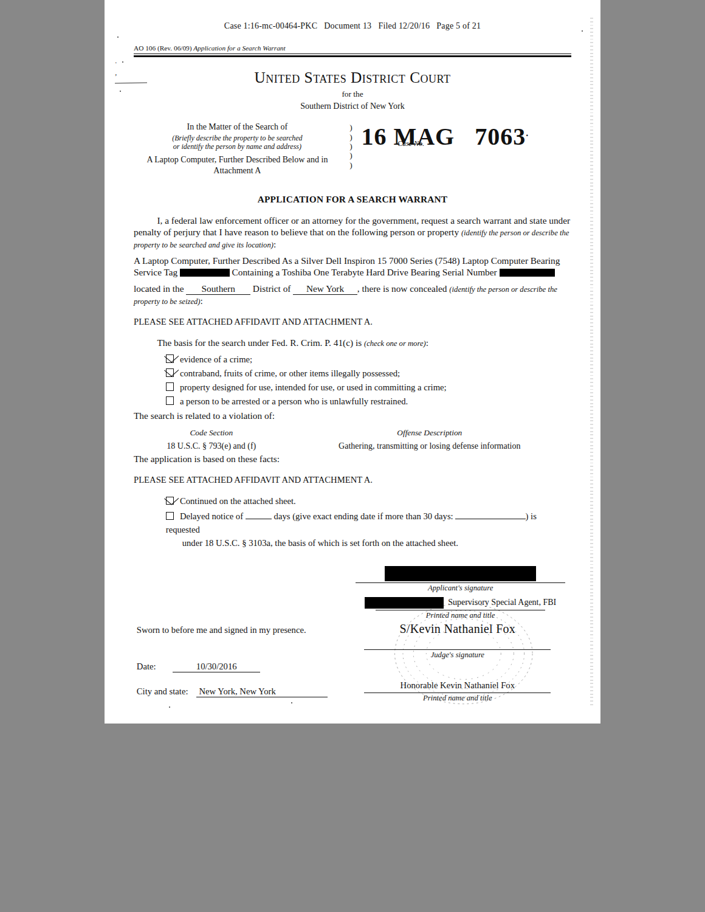Case 1:16-mc-00464-PKC Document 13 Filed 12/20/16 Page 5 of 21
. ,
AO 106 (Rev. 06/09) Application for a Search Warrant
United States District Court
for the
Southern District of New York
In the Matter of the Search of (Briefly describe the property to be searched
or identify the person by name and address) A Laptop Computer, Further Described Below and in
Attachment A
)))))
16 MAG 7063.
Case No.
APPLICATION FOR A SEARCH WARRANT
I, a federal law enforcement officer or an attorney for the government, request a search warrant and state under penalty of perjury that I have reason to believe that on the following person or property (identify the person or describe the property to be searched and give its location):
A Laptop Computer, Further Described As a Silver Dell Inspiron 15 7000 Series (7548) Laptop Computer Bearing Service Tag Containing a Toshiba One Terabyte Hard Drive Bearing Serial Number
located in the Southern District of New York, there is now concealed (identify the person or describe the property to be seized):
PLEASE SEE ATTACHED AFFIDAVIT AND ATTACHMENT A.
The basis for the search under Fed. R. Crim. P. 41(c) is (check one or more):
evidence of a crime;
contraband, fruits of crime, or other items illegally possessed;
property designed for use, intended for use, or used in committing a crime;
a person to be arrested or a person who is unlawfully restrained.
The search is related to a violation of:
| Code Section | Offense Description |
| 18 U.S.C. § 793(e) and (f) | Gathering, transmitting or losing defense information |
The application is based on these facts:
PLEASE SEE ATTACHED AFFIDAVIT AND ATTACHMENT A.
Continued on the attached sheet.
Delayed notice of days (give exact ending date if more than 30 days: ) is requested under 18 U.S.C. § 3103a, the basis of which is set forth on the attached sheet.
Applicant's signature
Supervisory Special Agent, FBI
Printed name and title
Sworn to before me and signed in my presence.
S/Kevin Nathaniel Fox
Judge's signature
Date: 10/30/2016
City and state: New York, New York
Honorable Kevin Nathaniel Fox
Printed name and title